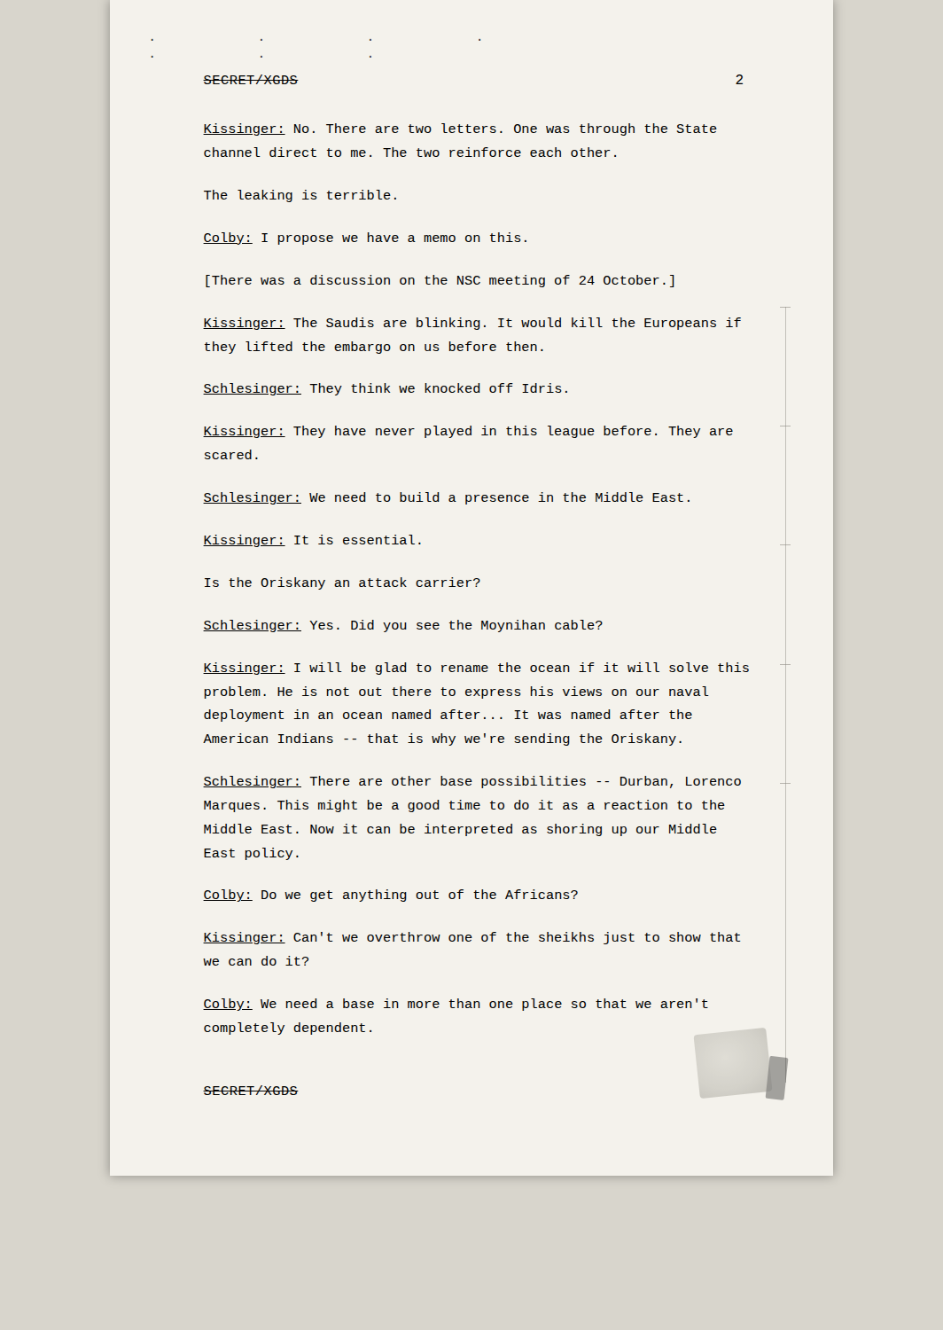. . . .
. . .
SECRET/XGDS
2
Kissinger: No. There are two letters. One was through the State channel direct to me. The two reinforce each other.
The leaking is terrible.
Colby: I propose we have a memo on this.
[There was a discussion on the NSC meeting of 24 October.]
Kissinger: The Saudis are blinking. It would kill the Europeans if they lifted the embargo on us before then.
Schlesinger: They think we knocked off Idris.
Kissinger: They have never played in this league before. They are scared.
Schlesinger: We need to build a presence in the Middle East.
Kissinger: It is essential.
Is the Oriskany an attack carrier?
Schlesinger: Yes. Did you see the Moynihan cable?
Kissinger: I will be glad to rename the ocean if it will solve this problem. He is not out there to express his views on our naval deployment in an ocean named after... It was named after the American Indians -- that is why we're sending the Oriskany.
Schlesinger: There are other base possibilities -- Durban, Lorenco Marques. This might be a good time to do it as a reaction to the Middle East. Now it can be interpreted as shoring up our Middle East policy.
Colby: Do we get anything out of the Africans?
Kissinger: Can't we overthrow one of the sheikhs just to show that we can do it?
Colby: We need a base in more than one place so that we aren't completely dependent.
SECRET/XGDS